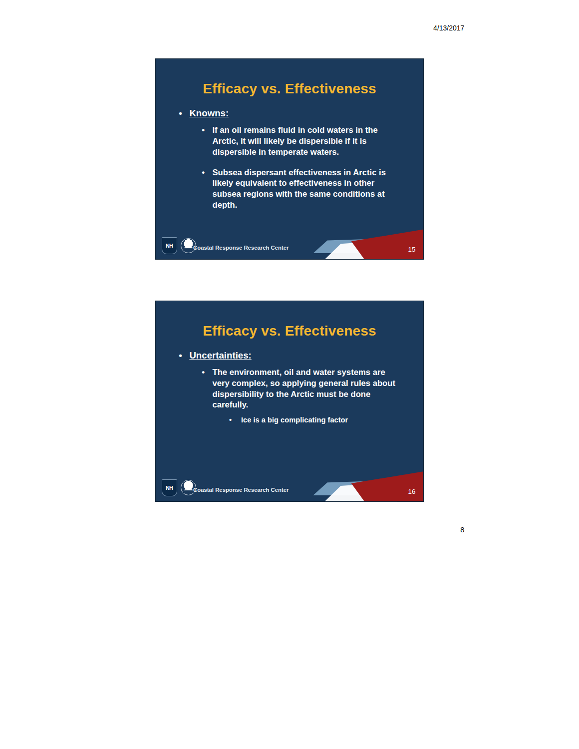4/13/2017
Efficacy vs. Effectiveness
Knowns:
If an oil remains fluid in cold waters in the Arctic, it will likely be dispersible if it is dispersible in temperate waters.
Subsea dispersant effectiveness in Arctic is likely equivalent to effectiveness in other subsea regions with the same conditions at depth.
NH
Coastal Response Research Center
15
Efficacy vs. Effectiveness
Uncertainties:
The environment, oil and water systems are very complex, so applying general rules about dispersibility to the Arctic must be done carefully.
Ice is a big complicating factor
NH
Coastal Response Research Center
16
8